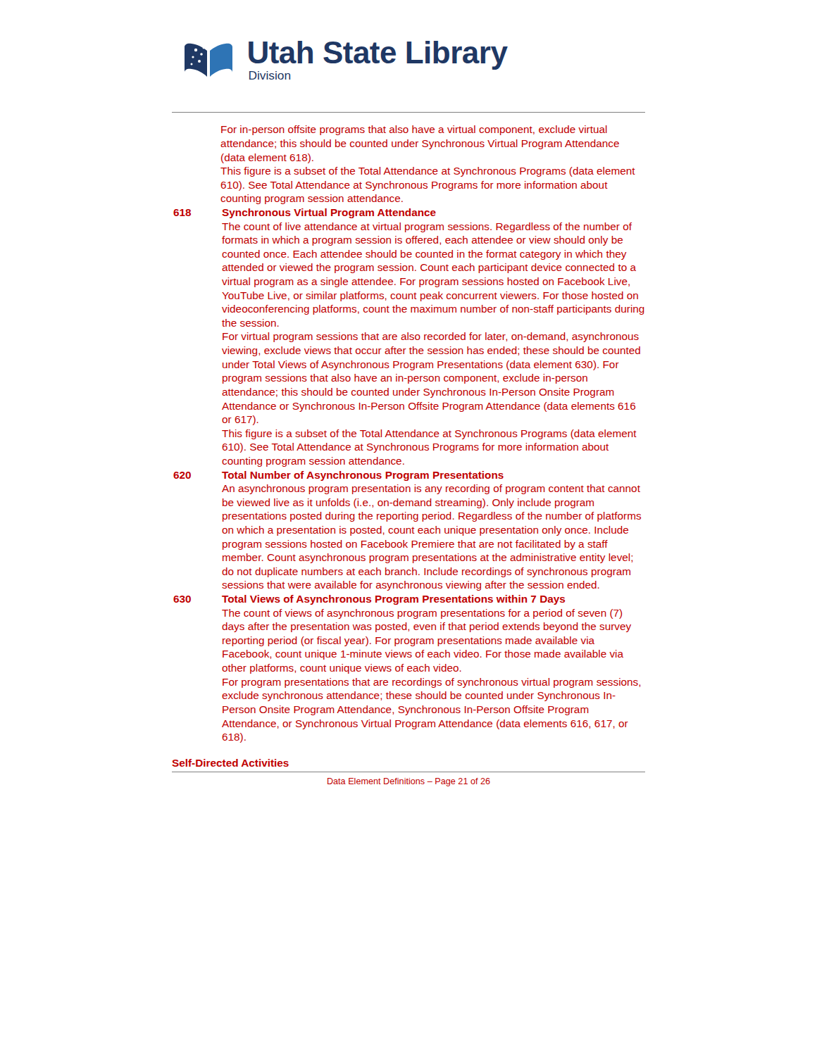Utah State Library
Division
For in-person offsite programs that also have a virtual component, exclude virtual attendance; this should be counted under Synchronous Virtual Program Attendance (data element 618).
This figure is a subset of the Total Attendance at Synchronous Programs (data element 610). See Total Attendance at Synchronous Programs for more information about counting program session attendance.
618
Synchronous Virtual Program Attendance
The count of live attendance at virtual program sessions. Regardless of the number of formats in which a program session is offered, each attendee or view should only be counted once. Each attendee should be counted in the format category in which they attended or viewed the program session. Count each participant device connected to a virtual program as a single attendee. For program sessions hosted on Facebook Live, YouTube Live, or similar platforms, count peak concurrent viewers. For those hosted on videoconferencing platforms, count the maximum number of non-staff participants during the session.
For virtual program sessions that are also recorded for later, on-demand, asynchronous viewing, exclude views that occur after the session has ended; these should be counted under Total Views of Asynchronous Program Presentations (data element 630). For program sessions that also have an in-person component, exclude in-person attendance; this should be counted under Synchronous In-Person Onsite Program Attendance or Synchronous In-Person Offsite Program Attendance (data elements 616 or 617).
This figure is a subset of the Total Attendance at Synchronous Programs (data element 610). See Total Attendance at Synchronous Programs for more information about counting program session attendance.
620
Total Number of Asynchronous Program Presentations
An asynchronous program presentation is any recording of program content that cannot be viewed live as it unfolds (i.e., on-demand streaming). Only include program presentations posted during the reporting period. Regardless of the number of platforms on which a presentation is posted, count each unique presentation only once. Include program sessions hosted on Facebook Premiere that are not facilitated by a staff member. Count asynchronous program presentations at the administrative entity level; do not duplicate numbers at each branch. Include recordings of synchronous program sessions that were available for asynchronous viewing after the session ended.
630
Total Views of Asynchronous Program Presentations within 7 Days
The count of views of asynchronous program presentations for a period of seven (7) days after the presentation was posted, even if that period extends beyond the survey reporting period (or fiscal year). For program presentations made available via Facebook, count unique 1-minute views of each video. For those made available via other platforms, count unique views of each video.
For program presentations that are recordings of synchronous virtual program sessions, exclude synchronous attendance; these should be counted under Synchronous In-Person Onsite Program Attendance, Synchronous In-Person Offsite Program Attendance, or Synchronous Virtual Program Attendance (data elements 616, 617, or 618).
Self-Directed Activities
Data Element Definitions – Page 21 of 26